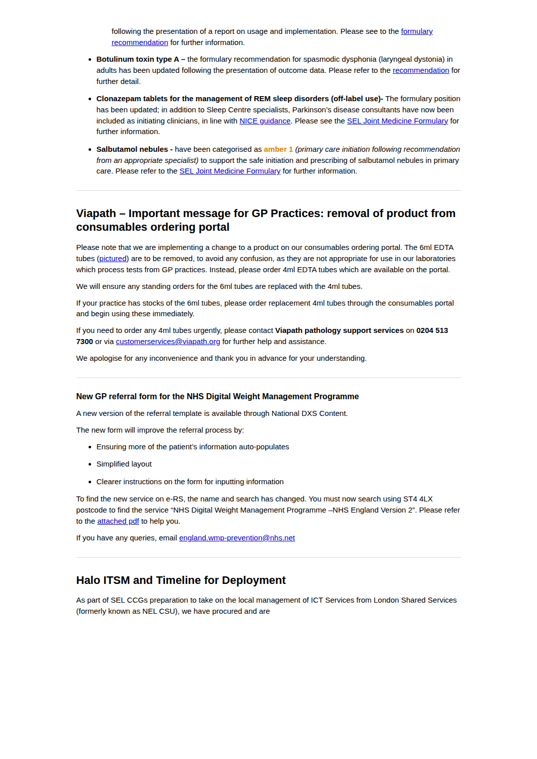following the presentation of a report on usage and implementation. Please see to the formulary recommendation for further information.
Botulinum toxin type A – the formulary recommendation for spasmodic dysphonia (laryngeal dystonia) in adults has been updated following the presentation of outcome data. Please refer to the recommendation for further detail.
Clonazepam tablets for the management of REM sleep disorders (off-label use)- The formulary position has been updated; in addition to Sleep Centre specialists, Parkinson’s disease consultants have now been included as initiating clinicians, in line with NICE guidance. Please see the SEL Joint Medicine Formulary for further information.
Salbutamol nebules - have been categorised as amber 1 (primary care initiation following recommendation from an appropriate specialist) to support the safe initiation and prescribing of salbutamol nebules in primary care. Please refer to the SEL Joint Medicine Formulary for further information.
Viapath – Important message for GP Practices: removal of product from consumables ordering portal
Please note that we are implementing a change to a product on our consumables ordering portal. The 6ml EDTA tubes (pictured) are to be removed, to avoid any confusion, as they are not appropriate for use in our laboratories which process tests from GP practices. Instead, please order 4ml EDTA tubes which are available on the portal.
We will ensure any standing orders for the 6ml tubes are replaced with the 4ml tubes.
If your practice has stocks of the 6ml tubes, please order replacement 4ml tubes through the consumables portal and begin using these immediately.
If you need to order any 4ml tubes urgently, please contact Viapath pathology support services on 0204 513 7300 or via customerservices@viapath.org for further help and assistance.
We apologise for any inconvenience and thank you in advance for your understanding.
New GP referral form for the NHS Digital Weight Management Programme
A new version of the referral template is available through National DXS Content.
The new form will improve the referral process by:
Ensuring more of the patient’s information auto-populates
Simplified layout
Clearer instructions on the form for inputting information
To find the new service on e-RS, the name and search has changed. You must now search using ST4 4LX postcode to find the service “NHS Digital Weight Management Programme –NHS England Version 2”. Please refer to the attached pdf to help you.
If you have any queries, email england.wmp-prevention@nhs.net
Halo ITSM and Timeline for Deployment
As part of SEL CCGs preparation to take on the local management of ICT Services from London Shared Services (formerly known as NEL CSU), we have procured and are